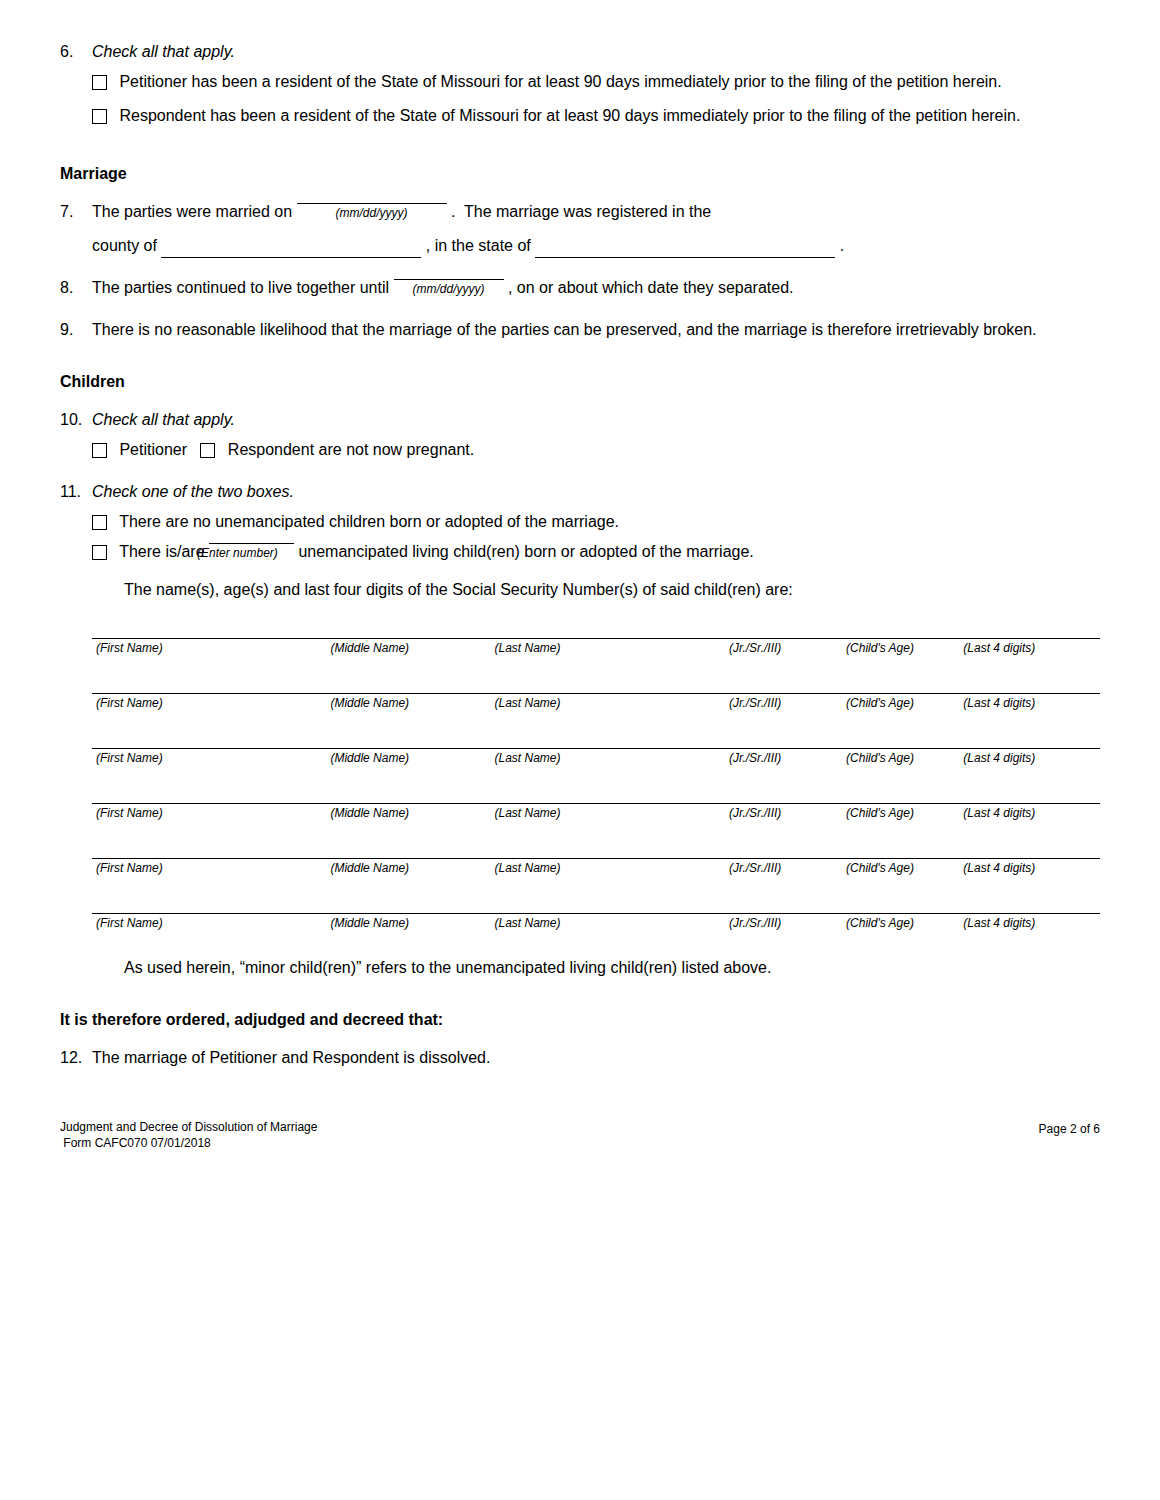6.
Check all that apply.
Petitioner has been a resident of the State of Missouri for at least 90 days immediately prior to the filing of the petition herein.
Respondent has been a resident of the State of Missouri for at least 90 days immediately prior to the filing of the petition herein.
Marriage
7.
The parties were married on (mm/dd/yyyy) . The marriage was registered in the
county of , in the state of .
8.
The parties continued to live together until (mm/dd/yyyy) , on or about which date they separated.
9.
There is no reasonable likelihood that the marriage of the parties can be preserved, and the marriage is therefore irretrievably broken.
Children
10.
Check all that apply.
Petitioner Respondent are not now pregnant.
11.
Check one of the two boxes.
There are no unemancipated children born or adopted of the marriage.
There is/are (Enter number) unemancipated living child(ren) born or adopted of the marriage.
The name(s), age(s) and last four digits of the Social Security Number(s) of said child(ren) are:
| (First Name) | (Middle Name) | (Last Name) | (Jr./Sr./III) | (Child's Age) | (Last 4 digits) |
| (First Name) | (Middle Name) | (Last Name) | (Jr./Sr./III) | (Child's Age) | (Last 4 digits) |
| (First Name) | (Middle Name) | (Last Name) | (Jr./Sr./III) | (Child's Age) | (Last 4 digits) |
| (First Name) | (Middle Name) | (Last Name) | (Jr./Sr./III) | (Child's Age) | (Last 4 digits) |
| (First Name) | (Middle Name) | (Last Name) | (Jr./Sr./III) | (Child's Age) | (Last 4 digits) |
| (First Name) | (Middle Name) | (Last Name) | (Jr./Sr./III) | (Child's Age) | (Last 4 digits) |
As used herein, “minor child(ren)” refers to the unemancipated living child(ren) listed above.
It is therefore ordered, adjudged and decreed that:
12.
The marriage of Petitioner and Respondent is dissolved.
Judgment and Decree of Dissolution of Marriage
Form CAFC070 07/01/2018
Page 2 of 6